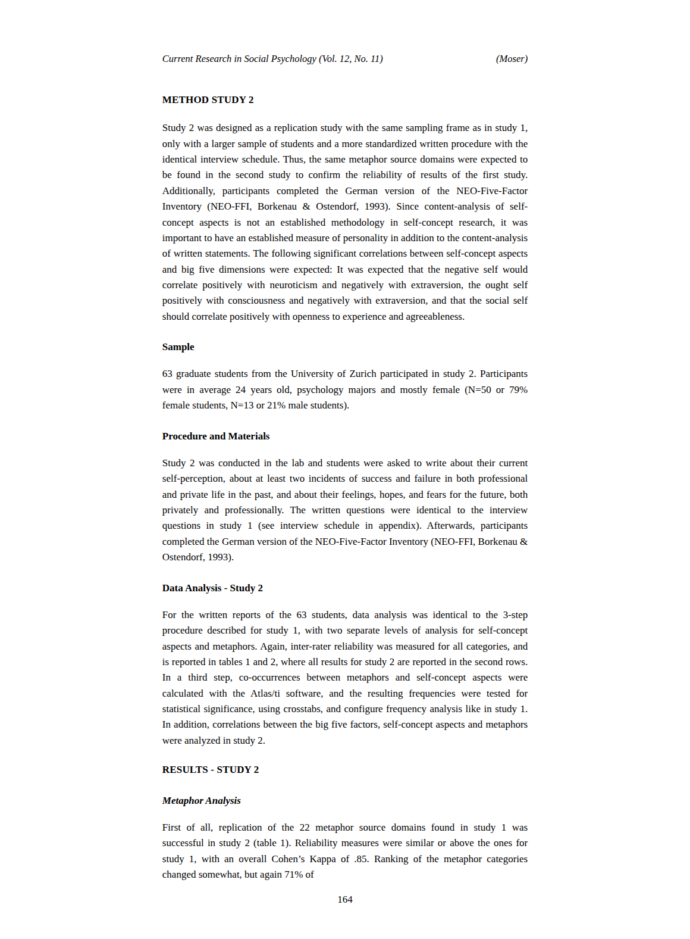Current Research in Social Psychology (Vol. 12, No. 11) (Moser)
METHOD STUDY 2
Study 2 was designed as a replication study with the same sampling frame as in study 1, only with a larger sample of students and a more standardized written procedure with the identical interview schedule. Thus, the same metaphor source domains were expected to be found in the second study to confirm the reliability of results of the first study. Additionally, participants completed the German version of the NEO-Five-Factor Inventory (NEO-FFI, Borkenau & Ostendorf, 1993). Since content-analysis of self-concept aspects is not an established methodology in self-concept research, it was important to have an established measure of personality in addition to the content-analysis of written statements. The following significant correlations between self-concept aspects and big five dimensions were expected: It was expected that the negative self would correlate positively with neuroticism and negatively with extraversion, the ought self positively with consciousness and negatively with extraversion, and that the social self should correlate positively with openness to experience and agreeableness.
Sample
63 graduate students from the University of Zurich participated in study 2. Participants were in average 24 years old, psychology majors and mostly female (N=50 or 79% female students, N=13 or 21% male students).
Procedure and Materials
Study 2 was conducted in the lab and students were asked to write about their current self-perception, about at least two incidents of success and failure in both professional and private life in the past, and about their feelings, hopes, and fears for the future, both privately and professionally. The written questions were identical to the interview questions in study 1 (see interview schedule in appendix). Afterwards, participants completed the German version of the NEO-Five-Factor Inventory (NEO-FFI, Borkenau & Ostendorf, 1993).
Data Analysis - Study 2
For the written reports of the 63 students, data analysis was identical to the 3-step procedure described for study 1, with two separate levels of analysis for self-concept aspects and metaphors. Again, inter-rater reliability was measured for all categories, and is reported in tables 1 and 2, where all results for study 2 are reported in the second rows. In a third step, co-occurrences between metaphors and self-concept aspects were calculated with the Atlas/ti software, and the resulting frequencies were tested for statistical significance, using crosstabs, and configure frequency analysis like in study 1. In addition, correlations between the big five factors, self-concept aspects and metaphors were analyzed in study 2.
RESULTS - STUDY 2
Metaphor Analysis
First of all, replication of the 22 metaphor source domains found in study 1 was successful in study 2 (table 1). Reliability measures were similar or above the ones for study 1, with an overall Cohen’s Kappa of .85. Ranking of the metaphor categories changed somewhat, but again 71% of
164